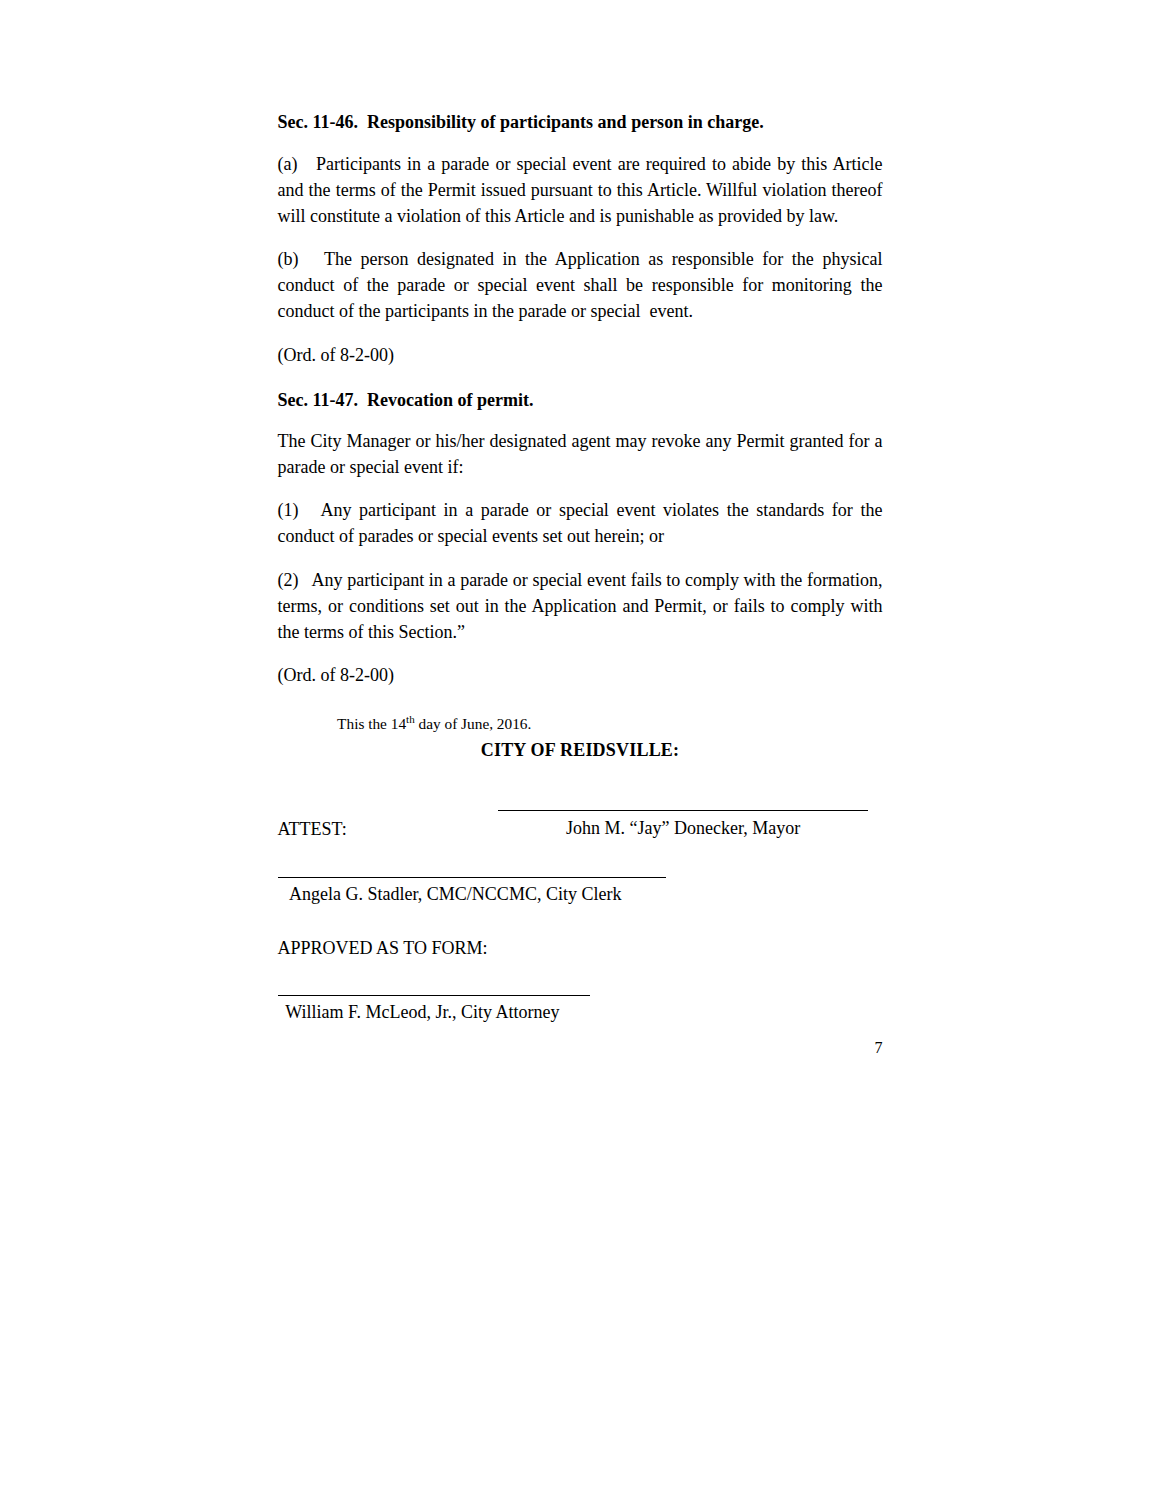Sec. 11-46. Responsibility of participants and person in charge.
(a) Participants in a parade or special event are required to abide by this Article and the terms of the Permit issued pursuant to this Article. Willful violation thereof will constitute a violation of this Article and is punishable as provided by law.
(b) The person designated in the Application as responsible for the physical conduct of the parade or special event shall be responsible for monitoring the conduct of the participants in the parade or special event.
(Ord. of 8-2-00)
Sec. 11-47. Revocation of permit.
The City Manager or his/her designated agent may revoke any Permit granted for a parade or special event if:
(1) Any participant in a parade or special event violates the standards for the conduct of parades or special events set out herein; or
(2) Any participant in a parade or special event fails to comply with the formation, terms, or conditions set out in the Application and Permit, or fails to comply with the terms of this Section.”
(Ord. of 8-2-00)
This the 14th day of June, 2016.
CITY OF REIDSVILLE:
John M. “Jay” Donecker, Mayor
ATTEST:
Angela G. Stadler, CMC/NCCMC, City Clerk
APPROVED AS TO FORM:
William F. McLeod, Jr., City Attorney
7